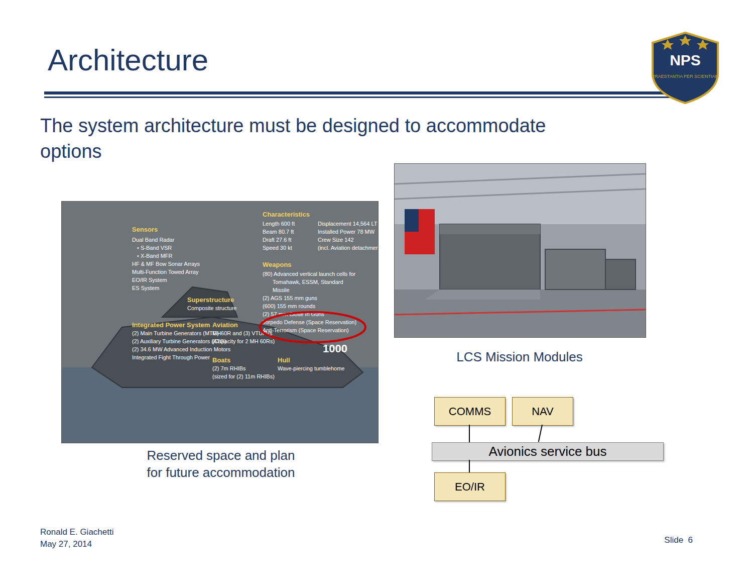Architecture
NPS PRAESTANTIA PER SCIENTIAM
The system architecture must be designed to accommodate options
Sensors Dual Band Radar • S-Band VSR • X-Band MFR HF & MF Bow Sonar Arrays Multi-Function Towed Array EO/IR System ES System Superstructure Composite structure Integrated Power System (2) Main Turbine Generators (MTG) (2) Auxiliary Turbine Generators (ATG) (2) 34.6 MW Advanced Induction Motors Integrated Fight Through Power Aviation MH60R and (3) VTUAVs (Capacity for 2 MH 60Rs) Boats (2) 7m RHIBs (sized for (2) 11m RHIBs) Hull Wave-piercing tumblehome Characteristics Length 600 ft Displacement 14,564 LT Beam 80.7 ft Installed Power 78 MW Draft 27.6 ft Crew Size 142 Speed 30 kt (incl. Aviation detachment) Weapons (80) Advanced vertical launch cells for Tomahawk, ESSM, Standard Missile (2) AGS 155 mm guns (600) 155 mm rounds (2) 57 mm Close In Guns Torpedo Defense (Space Reservation) Anti-Terrorism (Space Reservation) 1000
Reserved space and plan
for future accommodation
LCS Mission Modules
COMMS
NAV
Avionics service bus
EO/IR
Ronald E. Giachetti
May 27, 2014
Slide 6